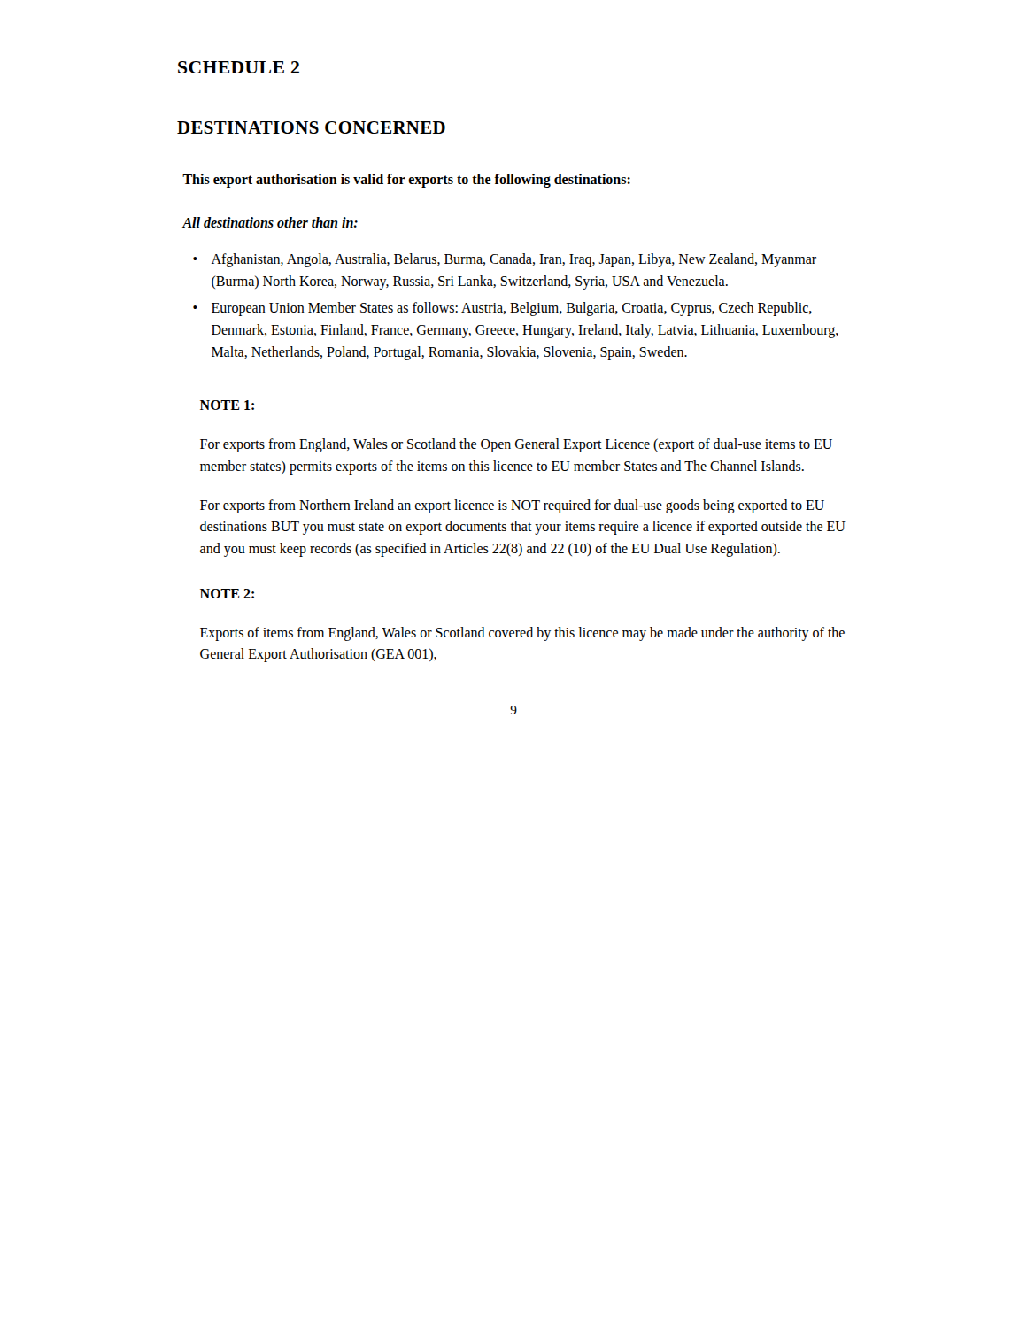SCHEDULE 2
DESTINATIONS CONCERNED
This export authorisation is valid for exports to the following destinations:
All destinations other than in:
Afghanistan, Angola, Australia, Belarus, Burma, Canada, Iran, Iraq, Japan, Libya, New Zealand, Myanmar (Burma) North Korea, Norway, Russia, Sri Lanka, Switzerland, Syria, USA and Venezuela.
European Union Member States as follows: Austria, Belgium, Bulgaria, Croatia, Cyprus, Czech Republic, Denmark, Estonia, Finland, France, Germany, Greece, Hungary, Ireland, Italy, Latvia, Lithuania, Luxembourg, Malta, Netherlands, Poland, Portugal, Romania, Slovakia, Slovenia, Spain, Sweden.
NOTE 1:
For exports from England, Wales or Scotland the Open General Export Licence (export of dual-use items to EU member states) permits exports of the items on this licence to EU member States and The Channel Islands.
For exports from Northern Ireland an export licence is NOT required for dual-use goods being exported to EU destinations BUT you must state on export documents that your items require a licence if exported outside the EU and you must keep records (as specified in Articles 22(8) and 22 (10) of the EU Dual Use Regulation).
NOTE 2:
Exports of items from England, Wales or Scotland covered by this licence may be made under the authority of the General Export Authorisation (GEA 001),
9